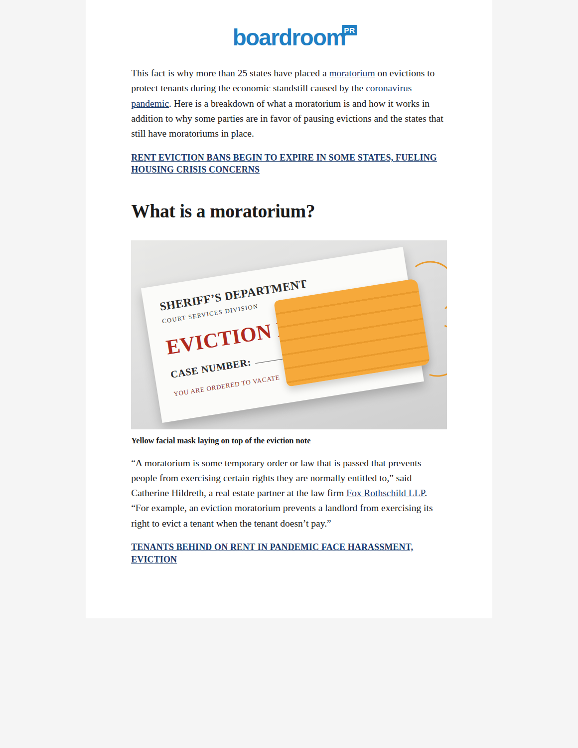boardroomPR
This fact is why more than 25 states have placed a moratorium on evictions to protect tenants during the economic standstill caused by the coronavirus pandemic. Here is a breakdown of what a moratorium is and how it works in addition to why some parties are in favor of pausing evictions and the states that still have moratoriums in place.
Rent eviction bans begin to expire in some states, fueling housing crisis concerns
What is a moratorium?
Sheriff’s Department
Court Services Division
Eviction Notice
Case Number:
You are ordered to vacate
Yellow facial mask laying on top of the eviction note
“A moratorium is some temporary order or law that is passed that prevents people from exercising certain rights they are normally entitled to,” said Catherine Hildreth, a real estate partner at the law firm Fox Rothschild LLP. “For example, an eviction moratorium prevents a landlord from exercising its right to evict a tenant when the tenant doesn’t pay.”
Tenants behind on rent in pandemic face harassment, eviction